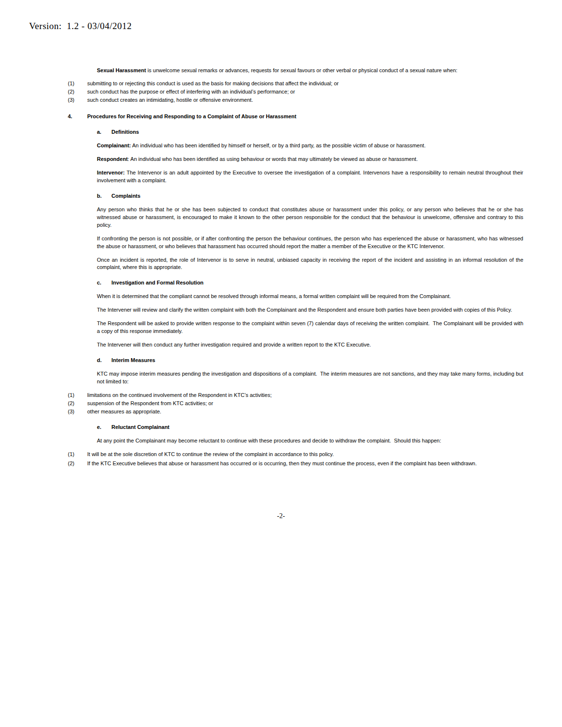Version: 1.2 - 03/04/2012
Sexual Harassment is unwelcome sexual remarks or advances, requests for sexual favours or other verbal or physical conduct of a sexual nature when:
(1) submitting to or rejecting this conduct is used as the basis for making decisions that affect the individual; or
(2) such conduct has the purpose or effect of interfering with an individual’s performance; or
(3) such conduct creates an intimidating, hostile or offensive environment.
4. Procedures for Receiving and Responding to a Complaint of Abuse or Harassment
a. Definitions
Complainant: An individual who has been identified by himself or herself, or by a third party, as the possible victim of abuse or harassment.
Respondent: An individual who has been identified as using behaviour or words that may ultimately be viewed as abuse or harassment.
Intervenor: The Intervenor is an adult appointed by the Executive to oversee the investigation of a complaint. Intervenors have a responsibility to remain neutral throughout their involvement with a complaint.
b. Complaints
Any person who thinks that he or she has been subjected to conduct that constitutes abuse or harassment under this policy, or any person who believes that he or she has witnessed abuse or harassment, is encouraged to make it known to the other person responsible for the conduct that the behaviour is unwelcome, offensive and contrary to this policy.
If confronting the person is not possible, or if after confronting the person the behaviour continues, the person who has experienced the abuse or harassment, who has witnessed the abuse or harassment, or who believes that harassment has occurred should report the matter a member of the Executive or the KTC Intervenor.
Once an incident is reported, the role of Intervenor is to serve in neutral, unbiased capacity in receiving the report of the incident and assisting in an informal resolution of the complaint, where this is appropriate.
c. Investigation and Formal Resolution
When it is determined that the compliant cannot be resolved through informal means, a formal written complaint will be required from the Complainant.
The Intervener will review and clarify the written complaint with both the Complainant and the Respondent and ensure both parties have been provided with copies of this Policy.
The Respondent will be asked to provide written response to the complaint within seven (7) calendar days of receiving the written complaint. The Complainant will be provided with a copy of this response immediately.
The Intervener will then conduct any further investigation required and provide a written report to the KTC Executive.
d. Interim Measures
KTC may impose interim measures pending the investigation and dispositions of a complaint. The interim measures are not sanctions, and they may take many forms, including but not limited to:
(1) limitations on the continued involvement of the Respondent in KTC’s activities;
(2) suspension of the Respondent from KTC activities; or
(3) other measures as appropriate.
e. Reluctant Complainant
At any point the Complainant may become reluctant to continue with these procedures and decide to withdraw the complaint. Should this happen:
(1) It will be at the sole discretion of KTC to continue the review of the complaint in accordance to this policy.
(2) If the KTC Executive believes that abuse or harassment has occurred or is occurring, then they must continue the process, even if the complaint has been withdrawn.
-2-